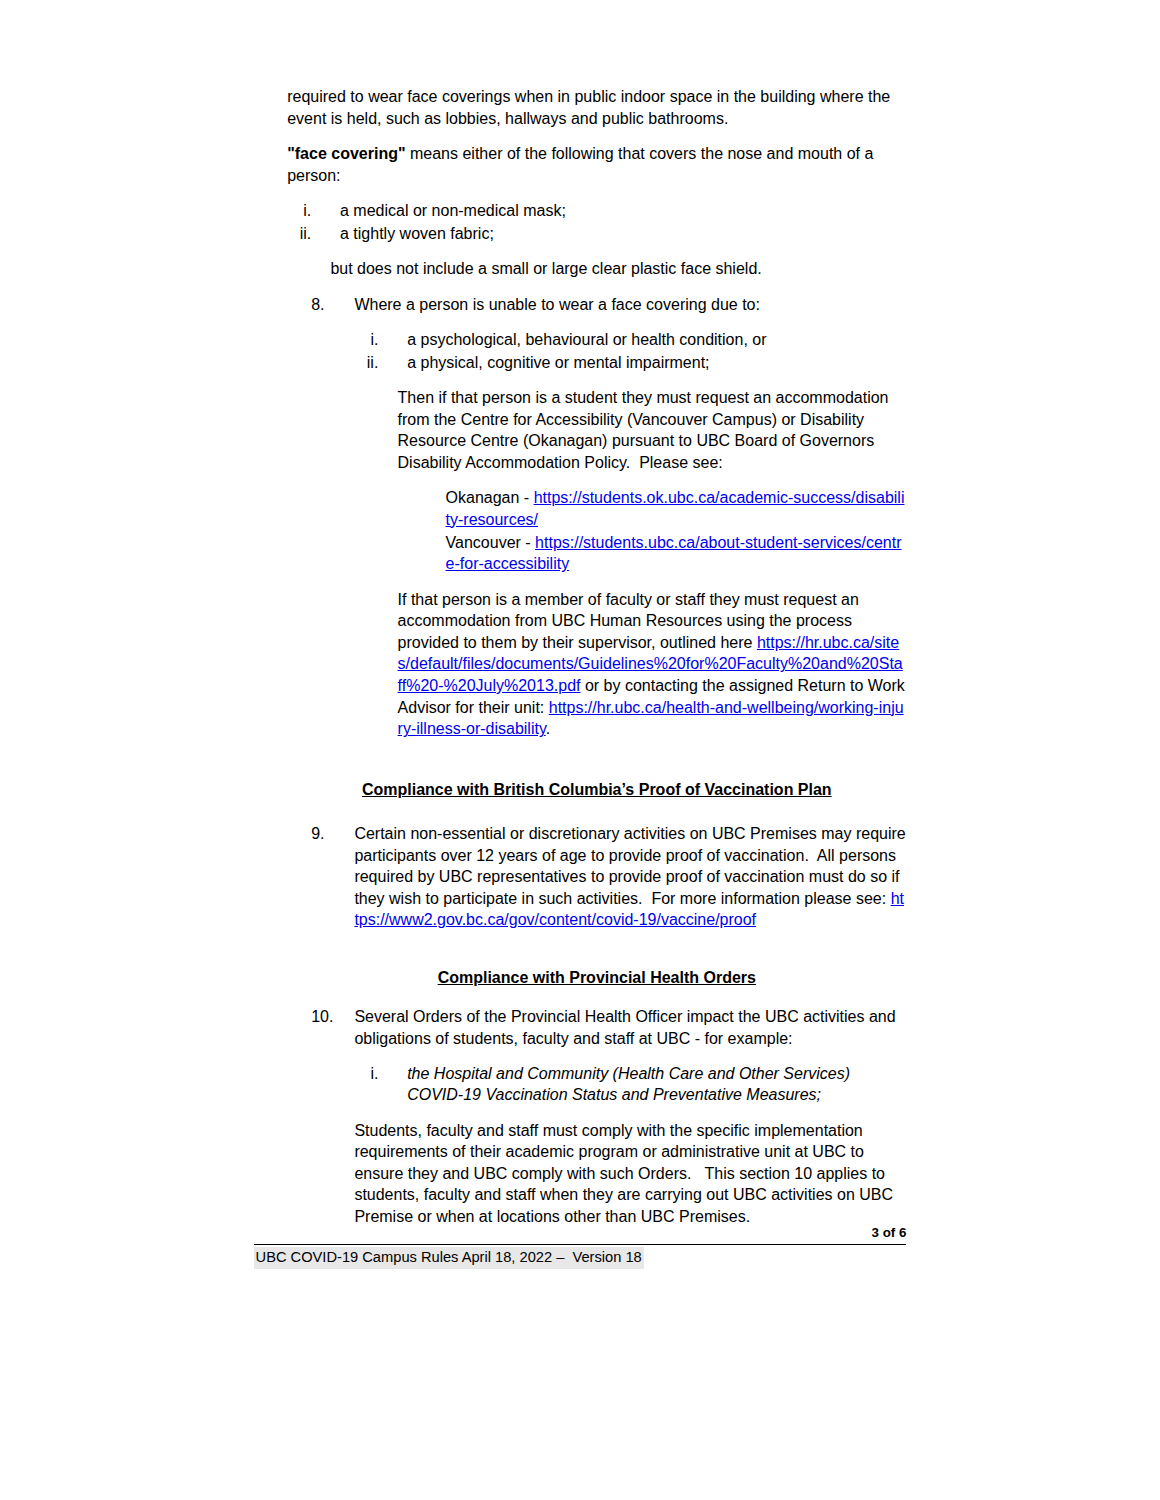required to wear face coverings when in public indoor space in the building where the event is held, such as lobbies, hallways and public bathrooms.
"face covering" means either of the following that covers the nose and mouth of a person:
i. a medical or non-medical mask;
ii. a tightly woven fabric;
but does not include a small or large clear plastic face shield.
8.
Where a person is unable to wear a face covering due to:
i. a psychological, behavioural or health condition, or
ii. a physical, cognitive or mental impairment;
Then if that person is a student they must request an accommodation from the Centre for Accessibility (Vancouver Campus) or Disability Resource Centre (Okanagan) pursuant to UBC Board of Governors Disability Accommodation Policy. Please see:
Okanagan - https://students.ok.ubc.ca/academic-success/disability-resources/
Vancouver - https://students.ubc.ca/about-student-services/centre-for-accessibility
If that person is a member of faculty or staff they must request an accommodation from UBC Human Resources using the process provided to them by their supervisor, outlined here https://hr.ubc.ca/sites/default/files/documents/Guidelines%20for%20Faculty%20and%20Staff%20-%20July%2013.pdf or by contacting the assigned Return to Work Advisor for their unit: https://hr.ubc.ca/health-and-wellbeing/working-injury-illness-or-disability.
Compliance with British Columbia’s Proof of Vaccination Plan
9.
Certain non-essential or discretionary activities on UBC Premises may require participants over 12 years of age to provide proof of vaccination. All persons required by UBC representatives to provide proof of vaccination must do so if they wish to participate in such activities. For more information please see: https://www2.gov.bc.ca/gov/content/covid-19/vaccine/proof
Compliance with Provincial Health Orders
10.
Several Orders of the Provincial Health Officer impact the UBC activities and obligations of students, faculty and staff at UBC - for example:
i. the Hospital and Community (Health Care and Other Services) COVID-19 Vaccination Status and Preventative Measures;
Students, faculty and staff must comply with the specific implementation requirements of their academic program or administrative unit at UBC to ensure they and UBC comply with such Orders. This section 10 applies to students, faculty and staff when they are carrying out UBC activities on UBC Premise or when at locations other than UBC Premises.
3 of 6
UBC COVID-19 Campus Rules April 18, 2022 – Version 18